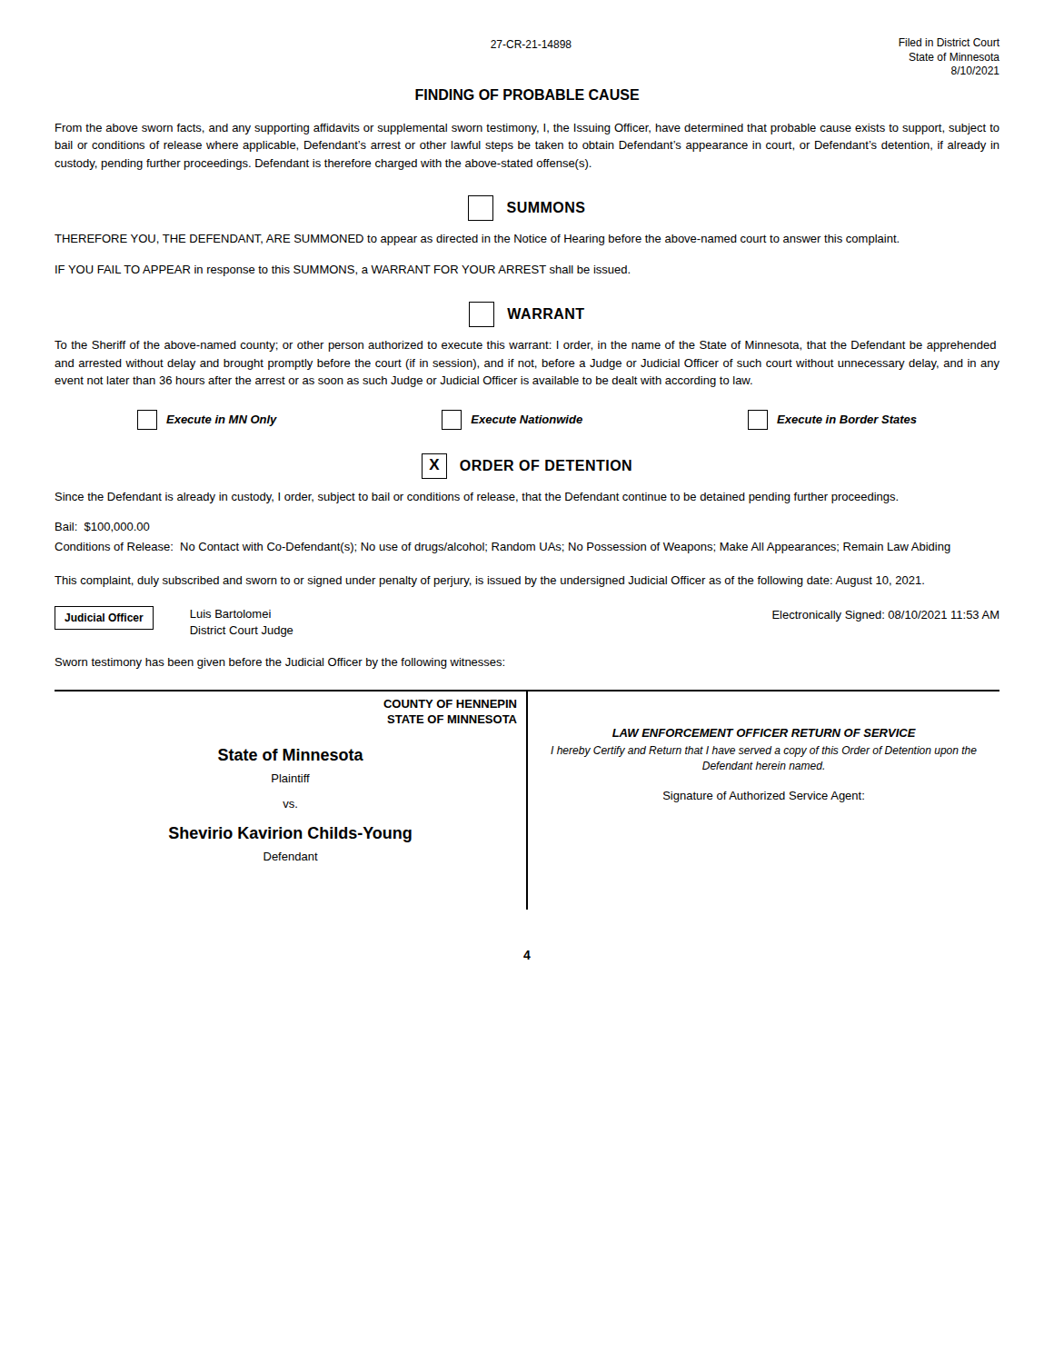27-CR-21-14898
Filed in District Court
State of Minnesota
8/10/2021
FINDING OF PROBABLE CAUSE
From the above sworn facts, and any supporting affidavits or supplemental sworn testimony, I, the Issuing Officer, have determined that probable cause exists to support, subject to bail or conditions of release where applicable, Defendant’s arrest or other lawful steps be taken to obtain Defendant’s appearance in court, or Defendant’s detention, if already in custody, pending further proceedings. Defendant is therefore charged with the above-stated offense(s).
SUMMONS
THEREFORE YOU, THE DEFENDANT, ARE SUMMONED to appear as directed in the Notice of Hearing before the above-named court to answer this complaint.
IF YOU FAIL TO APPEAR in response to this SUMMONS, a WARRANT FOR YOUR ARREST shall be issued.
WARRANT
To the Sheriff of the above-named county; or other person authorized to execute this warrant: I order, in the name of the State of Minnesota, that the Defendant be apprehended and arrested without delay and brought promptly before the court (if in session), and if not, before a Judge or Judicial Officer of such court without unnecessary delay, and in any event not later than 36 hours after the arrest or as soon as such Judge or Judicial Officer is available to be dealt with according to law.
Execute in MN Only Execute Nationwide Execute in Border States
X ORDER OF DETENTION
Since the Defendant is already in custody, I order, subject to bail or conditions of release, that the Defendant continue to be detained pending further proceedings.
Bail: $100,000.00
Conditions of Release: No Contact with Co-Defendant(s); No use of drugs/alcohol; Random UAs; No Possession of Weapons; Make All Appearances; Remain Law Abiding
This complaint, duly subscribed and sworn to or signed under penalty of perjury, is issued by the undersigned Judicial Officer as of the following date: August 10, 2021.
Judicial Officer
Luis Bartolomei
District Court Judge
Electronically Signed: 08/10/2021 11:53 AM
Sworn testimony has been given before the Judicial Officer by the following witnesses:
| COUNTY OF HENNEPIN STATE OF MINNESOTA State of Minnesota Plaintiff vs. Shevirio Kavirion Childs-Young Defendant | LAW ENFORCEMENT OFFICER RETURN OF SERVICE I hereby Certify and Return that I have served a copy of this Order of Detention upon the Defendant herein named. Signature of Authorized Service Agent: |
4